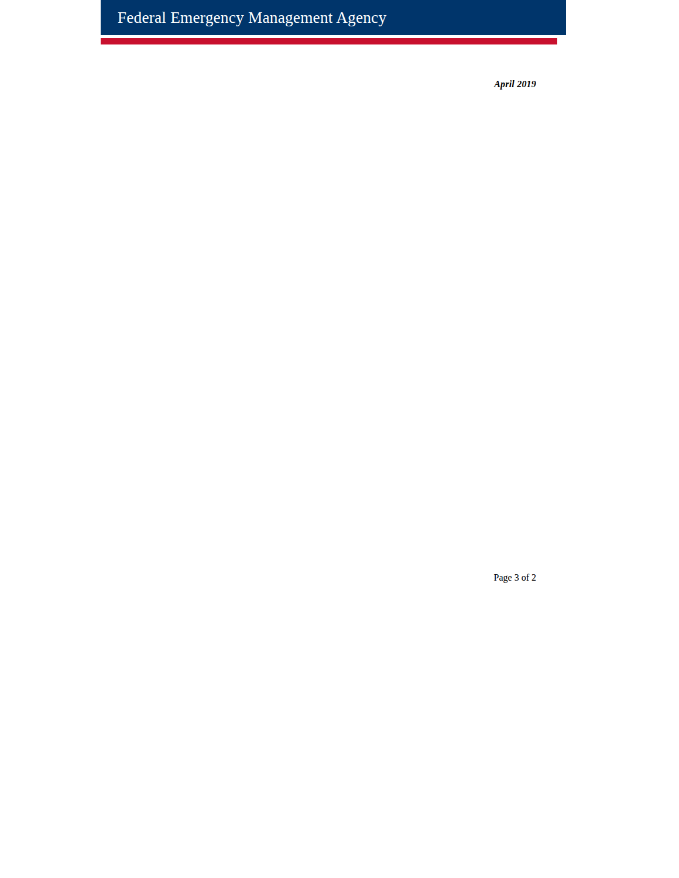Federal Emergency Management Agency
April 2019
Page 3 of 2